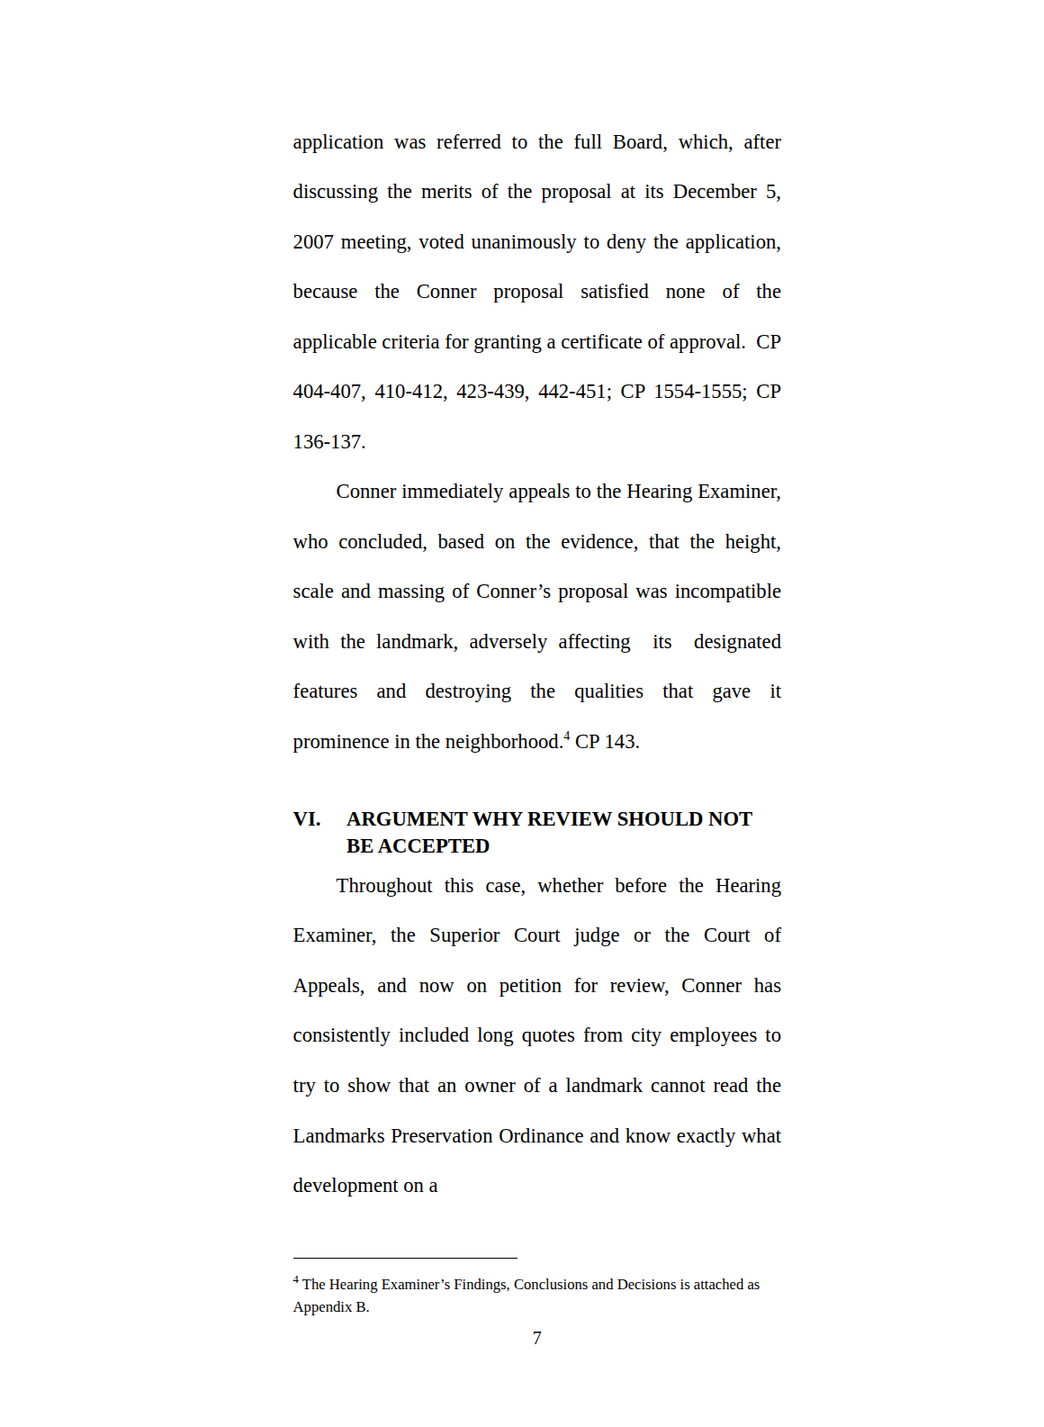application was referred to the full Board, which, after discussing the merits of the proposal at its December 5, 2007 meeting, voted unanimously to deny the application, because the Conner proposal satisfied none of the applicable criteria for granting a certificate of approval. CP 404-407, 410-412, 423-439, 442-451; CP 1554-1555; CP 136-137.
Conner immediately appeals to the Hearing Examiner, who concluded, based on the evidence, that the height, scale and massing of Conner’s proposal was incompatible with the landmark, adversely affecting its designated features and destroying the qualities that gave it prominence in the neighborhood.4 CP 143.
VI. Argument why review should not be accepted
Throughout this case, whether before the Hearing Examiner, the Superior Court judge or the Court of Appeals, and now on petition for review, Conner has consistently included long quotes from city employees to try to show that an owner of a landmark cannot read the Landmarks Preservation Ordinance and know exactly what development on a
4 The Hearing Examiner’s Findings, Conclusions and Decisions is attached as Appendix B.
7